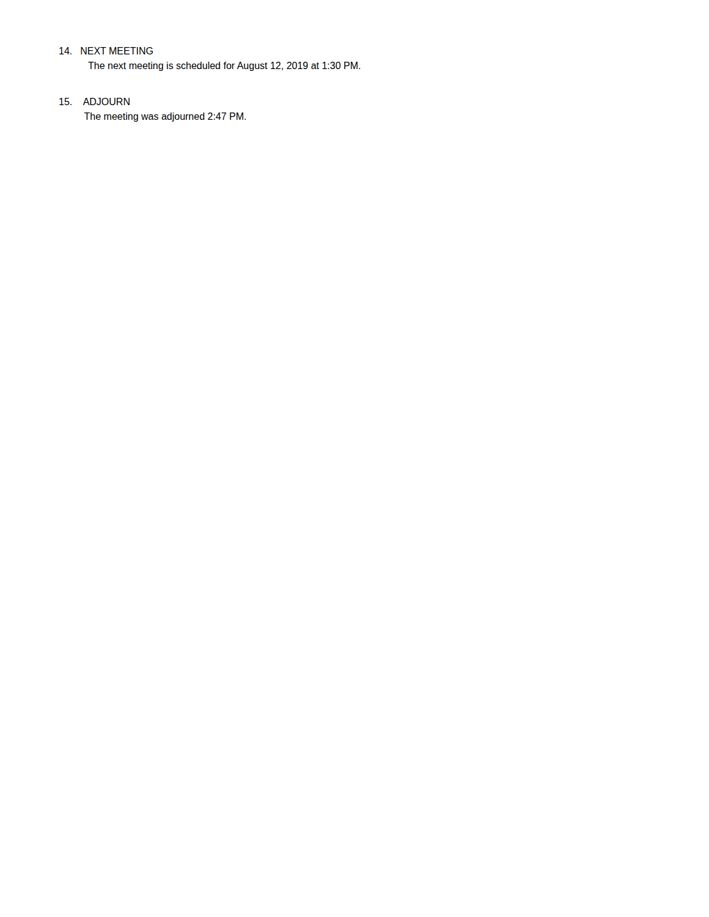14. NEXT MEETING
The next meeting is scheduled for August 12, 2019 at 1:30 PM.
15. ADJOURN
The meeting was adjourned 2:47 PM.